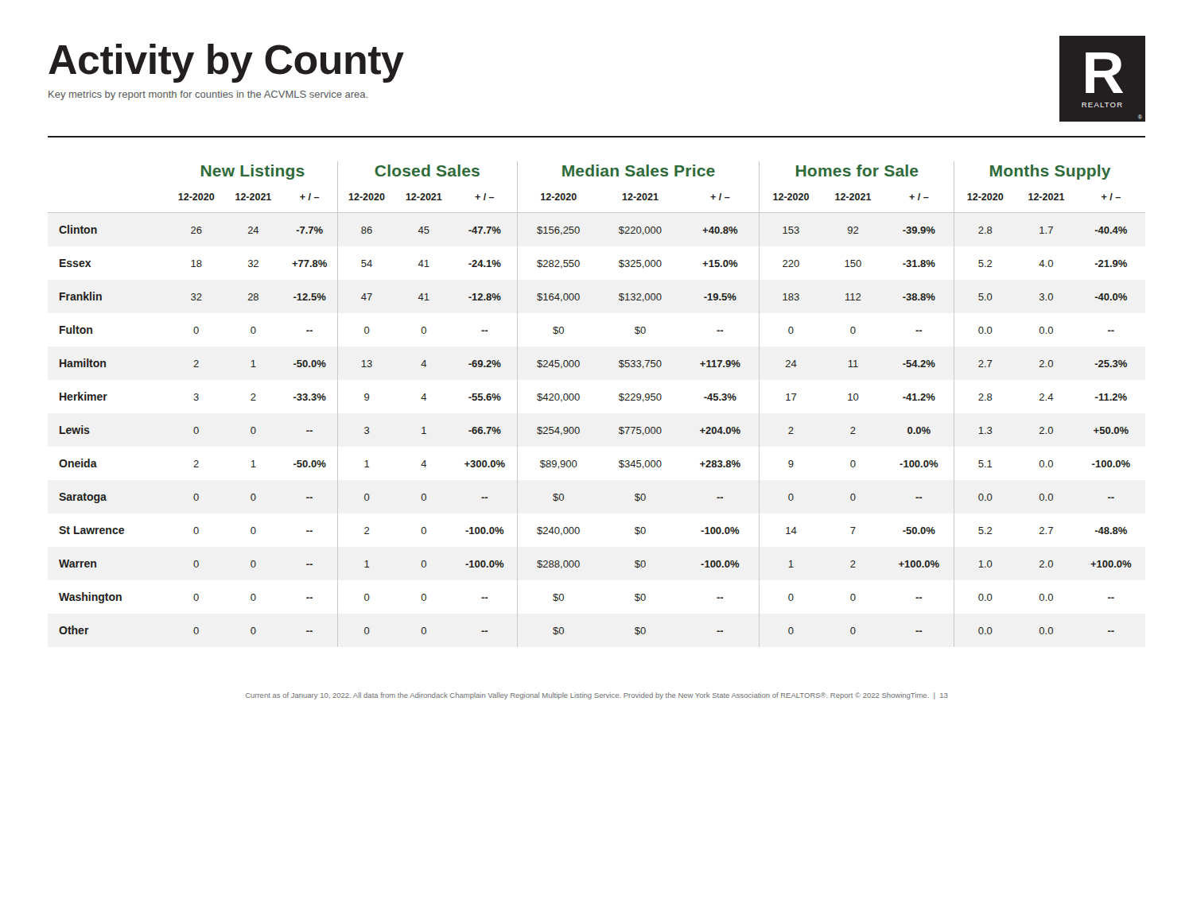Activity by County
Key metrics by report month for counties in the ACVMLS service area.
R REALTOR ®
| | New Listings | Closed Sales | Median Sales Price | Homes for Sale | Months Supply |
| --- | --- | --- | --- | --- | --- |
| | 12-2020 | 12-2021 | + / – | 12-2020 | 12-2021 | + / – | 12-2020 | 12-2021 | + / – | 12-2020 | 12-2021 | + / – | 12-2020 | 12-2021 | + / – |
| Clinton | 26 | 24 | -7.7% | 86 | 45 | -47.7% | $156,250 | $220,000 | +40.8% | 153 | 92 | -39.9% | 2.8 | 1.7 | -40.4% |
| Essex | 18 | 32 | +77.8% | 54 | 41 | -24.1% | $282,550 | $325,000 | +15.0% | 220 | 150 | -31.8% | 5.2 | 4.0 | -21.9% |
| Franklin | 32 | 28 | -12.5% | 47 | 41 | -12.8% | $164,000 | $132,000 | -19.5% | 183 | 112 | -38.8% | 5.0 | 3.0 | -40.0% |
| Fulton | 0 | 0 | -- | 0 | 0 | -- | $0 | $0 | -- | 0 | 0 | -- | 0.0 | 0.0 | -- |
| Hamilton | 2 | 1 | -50.0% | 13 | 4 | -69.2% | $245,000 | $533,750 | +117.9% | 24 | 11 | -54.2% | 2.7 | 2.0 | -25.3% |
| Herkimer | 3 | 2 | -33.3% | 9 | 4 | -55.6% | $420,000 | $229,950 | -45.3% | 17 | 10 | -41.2% | 2.8 | 2.4 | -11.2% |
| Lewis | 0 | 0 | -- | 3 | 1 | -66.7% | $254,900 | $775,000 | +204.0% | 2 | 2 | 0.0% | 1.3 | 2.0 | +50.0% |
| Oneida | 2 | 1 | -50.0% | 1 | 4 | +300.0% | $89,900 | $345,000 | +283.8% | 9 | 0 | -100.0% | 5.1 | 0.0 | -100.0% |
| Saratoga | 0 | 0 | -- | 0 | 0 | -- | $0 | $0 | -- | 0 | 0 | -- | 0.0 | 0.0 | -- |
| St Lawrence | 0 | 0 | -- | 2 | 0 | -100.0% | $240,000 | $0 | -100.0% | 14 | 7 | -50.0% | 5.2 | 2.7 | -48.8% |
| Warren | 0 | 0 | -- | 1 | 0 | -100.0% | $288,000 | $0 | -100.0% | 1 | 2 | +100.0% | 1.0 | 2.0 | +100.0% |
| Washington | 0 | 0 | -- | 0 | 0 | -- | $0 | $0 | -- | 0 | 0 | -- | 0.0 | 0.0 | -- |
| Other | 0 | 0 | -- | 0 | 0 | -- | $0 | $0 | -- | 0 | 0 | -- | 0.0 | 0.0 | -- |
Current as of January 10, 2022. All data from the Adirondack Champlain Valley Regional Multiple Listing Service. Provided by the New York State Association of REALTORS®. Report © 2022 ShowingTime. | 13